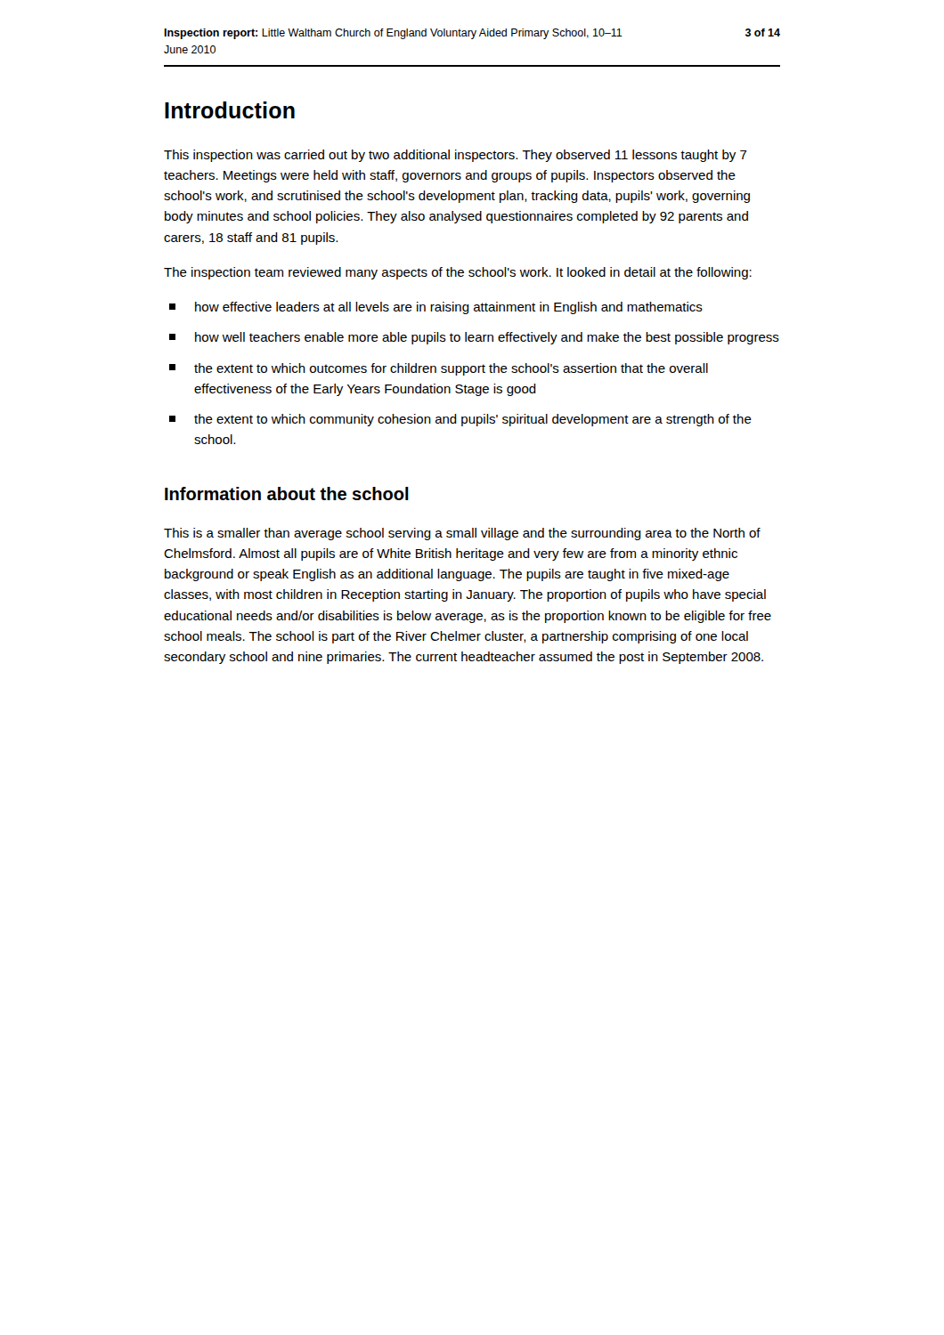Inspection report: Little Waltham Church of England Voluntary Aided Primary School, 10–11 June 2010
3 of 14
Introduction
This inspection was carried out by two additional inspectors. They observed 11 lessons taught by 7 teachers. Meetings were held with staff, governors and groups of pupils. Inspectors observed the school's work, and scrutinised the school's development plan, tracking data, pupils' work, governing body minutes and school policies. They also analysed questionnaires completed by 92 parents and carers, 18 staff and 81 pupils.
The inspection team reviewed many aspects of the school's work. It looked in detail at the following:
how effective leaders at all levels are in raising attainment in English and mathematics
how well teachers enable more able pupils to learn effectively and make the best possible progress
the extent to which outcomes for children support the school's assertion that the overall effectiveness of the Early Years Foundation Stage is good
the extent to which community cohesion and pupils' spiritual development are a strength of the school.
Information about the school
This is a smaller than average school serving a small village and the surrounding area to the North of Chelmsford. Almost all pupils are of White British heritage and very few are from a minority ethnic background or speak English as an additional language. The pupils are taught in five mixed-age classes, with most children in Reception starting in January. The proportion of pupils who have special educational needs and/or disabilities is below average, as is the proportion known to be eligible for free school meals. The school is part of the River Chelmer cluster, a partnership comprising of one local secondary school and nine primaries. The current headteacher assumed the post in September 2008.